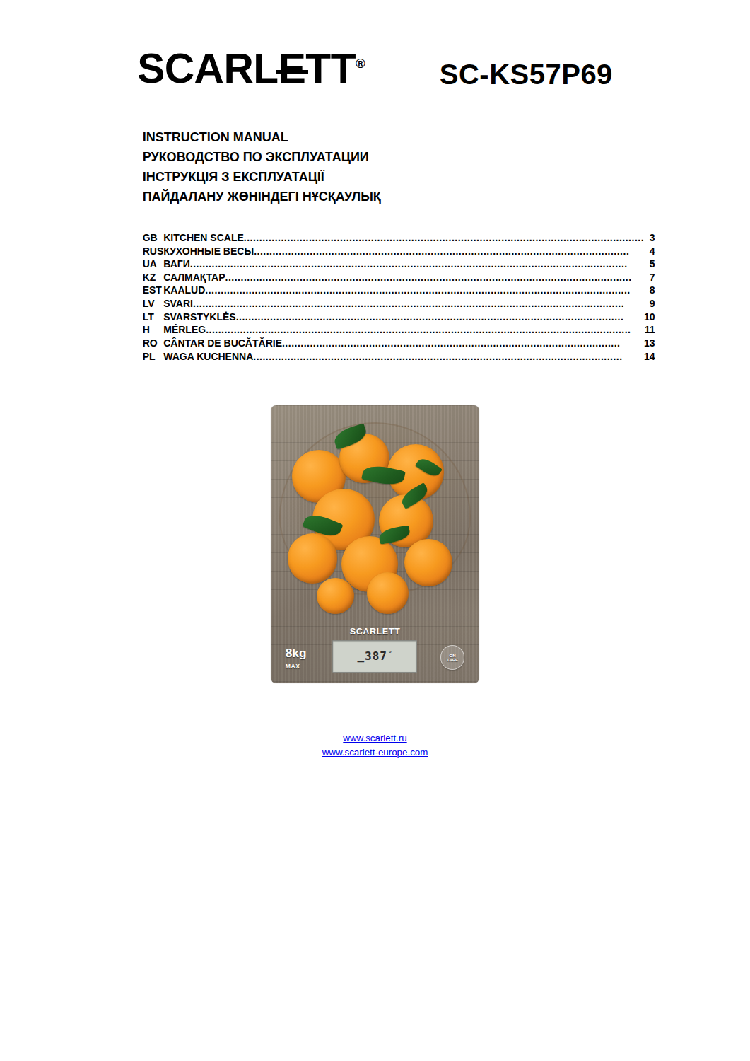SCARLETT®
SC-KS57P69
INSTRUCTION MANUAL
РУКОВОДСТВО ПО ЭКСПЛУАТАЦИИ
ІНСТРУКЦІЯ З ЕКСПЛУАТАЦІЇ
ПАЙДАЛАНУ ЖӨНІНДЕГІ НҰСҚАУЛЫҚ
| GB | KITCHEN SCALE ................................................................................................................................. | 3 |
| RUS | КУХОННЫЕ ВЕСЫ ......................................................................................................................... | 4 |
| UA | ВАГИ ............................................................................................................................................. | 5 |
| KZ | САЛМАҚТАР ................................................................................................................................... | 7 |
| EST | KAALUD ......................................................................................................................................... | 8 |
| LV | SVARI ........................................................................................................................................... | 9 |
| LT | SVARSTYKLĖS ............................................................................................................................. | 10 |
| H | MÉRLEG ......................................................................................................................................... | 11 |
| RO | CÂNTAR DE BUCĂTĂRIE ............................................................................................................. | 13 |
| PL | WAGA KUCHENNA ....................................................................................................................... | 14 |
SCARLETT
8kg
MAX
_387°
ON
TARE
www.scarlett.ru
www.scarlett-europe.com